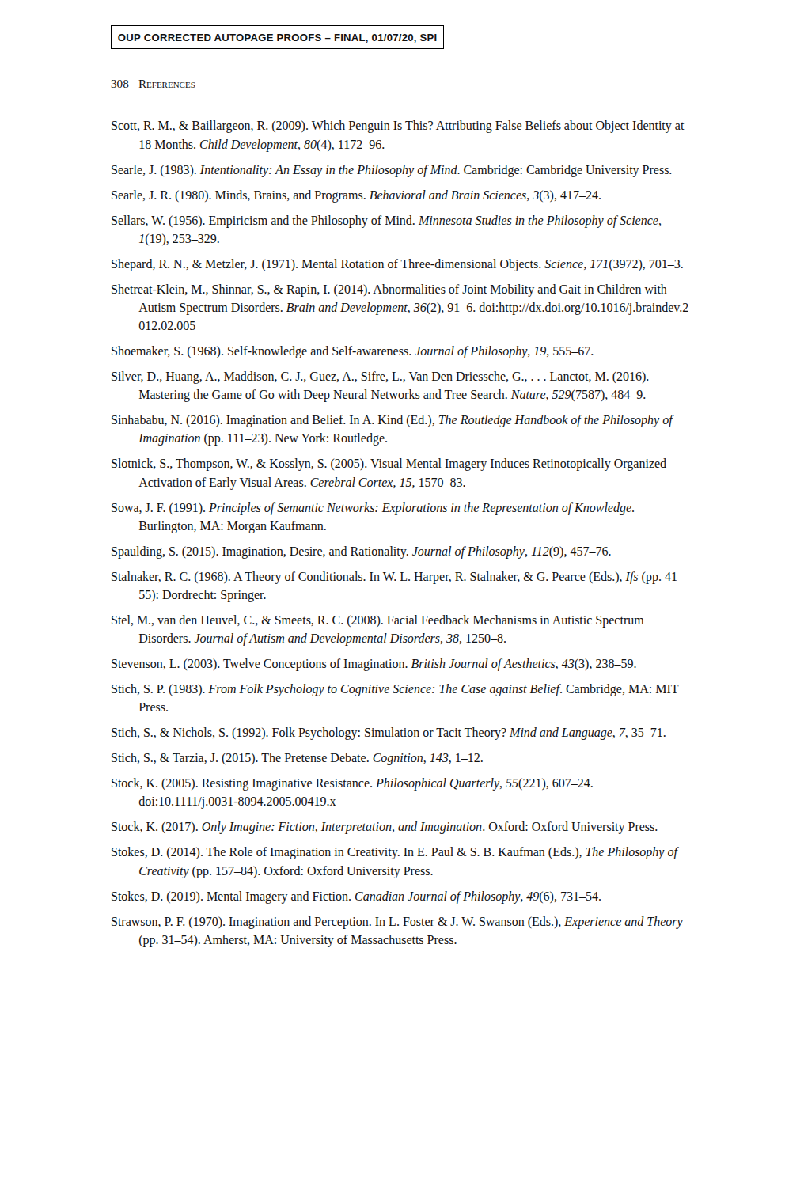OUP CORRECTED AUTOPAGE PROOFS – FINAL, 01/07/20, SPi
308 References
Scott, R. M., & Baillargeon, R. (2009). Which Penguin Is This? Attributing False Beliefs about Object Identity at 18 Months. Child Development, 80(4), 1172–96.
Searle, J. (1983). Intentionality: An Essay in the Philosophy of Mind. Cambridge: Cambridge University Press.
Searle, J. R. (1980). Minds, Brains, and Programs. Behavioral and Brain Sciences, 3(3), 417–24.
Sellars, W. (1956). Empiricism and the Philosophy of Mind. Minnesota Studies in the Philosophy of Science, 1(19), 253–329.
Shepard, R. N., & Metzler, J. (1971). Mental Rotation of Three-dimensional Objects. Science, 171(3972), 701–3.
Shetreat-Klein, M., Shinnar, S., & Rapin, I. (2014). Abnormalities of Joint Mobility and Gait in Children with Autism Spectrum Disorders. Brain and Development, 36(2), 91–6. doi:http://dx.doi.org/10.1016/j.braindev.2012.02.005
Shoemaker, S. (1968). Self-knowledge and Self-awareness. Journal of Philosophy, 19, 555–67.
Silver, D., Huang, A., Maddison, C. J., Guez, A., Sifre, L., Van Den Driessche, G., . . . Lanctot, M. (2016). Mastering the Game of Go with Deep Neural Networks and Tree Search. Nature, 529(7587), 484–9.
Sinhababu, N. (2016). Imagination and Belief. In A. Kind (Ed.), The Routledge Handbook of the Philosophy of Imagination (pp. 111–23). New York: Routledge.
Slotnick, S., Thompson, W., & Kosslyn, S. (2005). Visual Mental Imagery Induces Retinotopically Organized Activation of Early Visual Areas. Cerebral Cortex, 15, 1570–83.
Sowa, J. F. (1991). Principles of Semantic Networks: Explorations in the Representation of Knowledge. Burlington, MA: Morgan Kaufmann.
Spaulding, S. (2015). Imagination, Desire, and Rationality. Journal of Philosophy, 112(9), 457–76.
Stalnaker, R. C. (1968). A Theory of Conditionals. In W. L. Harper, R. Stalnaker, & G. Pearce (Eds.), Ifs (pp. 41–55): Dordrecht: Springer.
Stel, M., van den Heuvel, C., & Smeets, R. C. (2008). Facial Feedback Mechanisms in Autistic Spectrum Disorders. Journal of Autism and Developmental Disorders, 38, 1250–8.
Stevenson, L. (2003). Twelve Conceptions of Imagination. British Journal of Aesthetics, 43(3), 238–59.
Stich, S. P. (1983). From Folk Psychology to Cognitive Science: The Case against Belief. Cambridge, MA: MIT Press.
Stich, S., & Nichols, S. (1992). Folk Psychology: Simulation or Tacit Theory? Mind and Language, 7, 35–71.
Stich, S., & Tarzia, J. (2015). The Pretense Debate. Cognition, 143, 1–12.
Stock, K. (2005). Resisting Imaginative Resistance. Philosophical Quarterly, 55(221), 607–24. doi:10.1111/j.0031-8094.2005.00419.x
Stock, K. (2017). Only Imagine: Fiction, Interpretation, and Imagination. Oxford: Oxford University Press.
Stokes, D. (2014). The Role of Imagination in Creativity. In E. Paul & S. B. Kaufman (Eds.), The Philosophy of Creativity (pp. 157–84). Oxford: Oxford University Press.
Stokes, D. (2019). Mental Imagery and Fiction. Canadian Journal of Philosophy, 49(6), 731–54.
Strawson, P. F. (1970). Imagination and Perception. In L. Foster & J. W. Swanson (Eds.), Experience and Theory (pp. 31–54). Amherst, MA: University of Massachusetts Press.